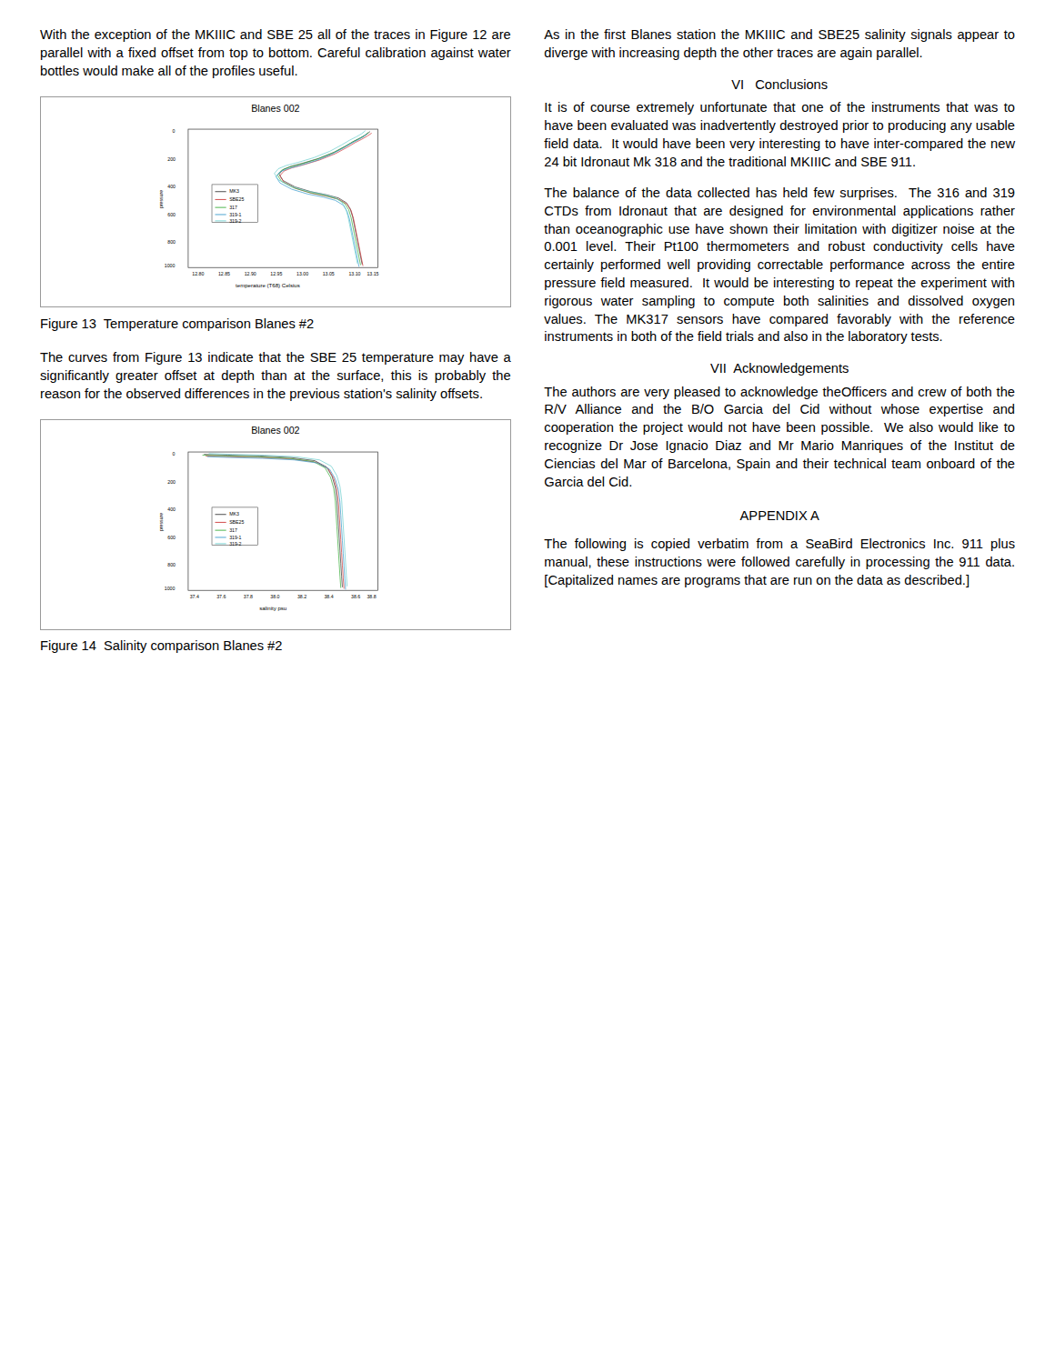With the exception of the MKIIIC and SBE 25 all of the traces in Figure 12 are parallel with a fixed offset from top to bottom. Careful calibration against water bottles would make all of the profiles useful.
Blanes 002
0 200 400 600 800 1000 pressure 12.80 12.85 12.90 12.95 13.00 13.05 13.10 13.15 temperature (T68) Celsius MK3 SBE25 317 319-1 319-2
Figure 13 Temperature comparison Blanes #2
The curves from Figure 13 indicate that the SBE 25 temperature may have a significantly greater offset at depth than at the surface, this is probably the reason for the observed differences in the previous station's salinity offsets.
Blanes 002
0 200 400 600 800 1000 pressure 37.4 37.6 37.8 38.0 38.2 38.4 38.6 38.8 salinity psu MK3 SBE25 317 319-1 319-2
Figure 14 Salinity comparison Blanes #2
As in the first Blanes station the MKIIIC and SBE25 salinity signals appear to diverge with increasing depth the other traces are again parallel.
VI Conclusions
It is of course extremely unfortunate that one of the instruments that was to have been evaluated was inadvertently destroyed prior to producing any usable field data. It would have been very interesting to have inter-compared the new 24 bit Idronaut Mk 318 and the traditional MKIIIC and SBE 911.
The balance of the data collected has held few surprises. The 316 and 319 CTDs from Idronaut that are designed for environmental applications rather than oceanographic use have shown their limitation with digitizer noise at the 0.001 level. Their Pt100 thermometers and robust conductivity cells have certainly performed well providing correctable performance across the entire pressure field measured. It would be interesting to repeat the experiment with rigorous water sampling to compute both salinities and dissolved oxygen values. The MK317 sensors have compared favorably with the reference instruments in both of the field trials and also in the laboratory tests.
VII Acknowledgements
The authors are very pleased to acknowledge theOfficers and crew of both the R/V Alliance and the B/O Garcia del Cid without whose expertise and cooperation the project would not have been possible. We also would like to recognize Dr Jose Ignacio Diaz and Mr Mario Manriques of the Institut de Ciencias del Mar of Barcelona, Spain and their technical team onboard of the Garcia del Cid.
APPENDIX A
The following is copied verbatim from a SeaBird Electronics Inc. 911 plus manual, these instructions were followed carefully in processing the 911 data. [Capitalized names are programs that are run on the data as described.]